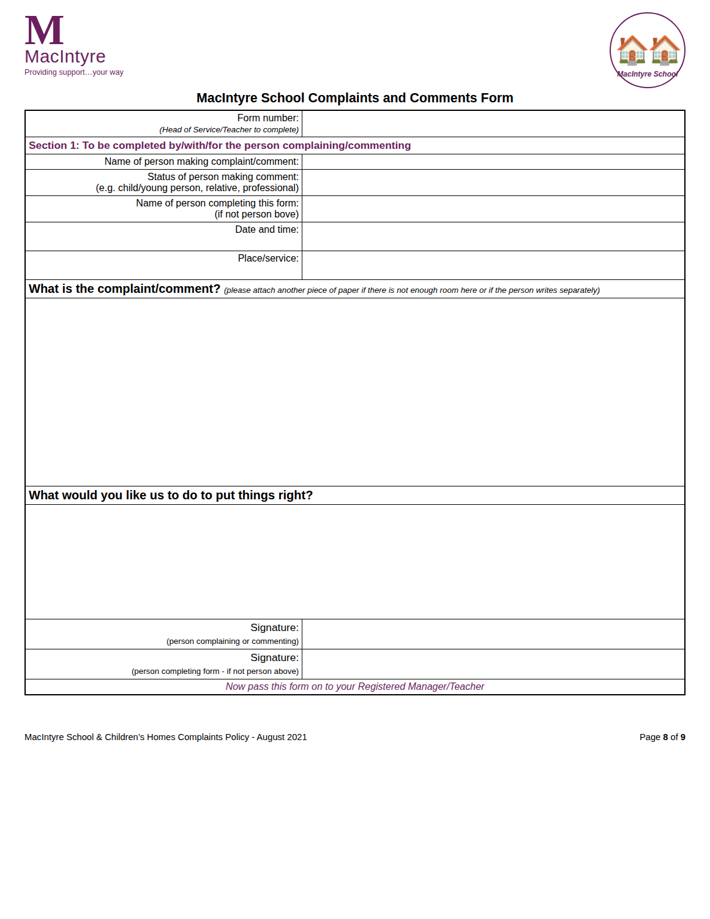M
MacIntyre
Providing support…your way
🏠🏠
MacIntyre School
MacIntyre School Complaints and Comments Form
| Form number: (Head of Service/Teacher to complete) | |
| Section 1: To be completed by/with/for the person complaining/commenting |
| Name of person making complaint/comment: | |
| Status of person making comment: (e.g. child/young person, relative, professional) | |
| Name of person completing this form: (if not person bove) | |
| Date and time: | |
| Place/service: | |
| What is the complaint/comment? (please attach another piece of paper if there is not enough room here or if the person writes separately) |
| What would you like us to do to put things right? |
| Signature: (person complaining or commenting) | |
| Signature: (person completing form - if not person above) | |
| Now pass this form on to your Registered Manager/Teacher |
MacIntyre School & Children’s Homes Complaints Policy - August 2021
Page 8 of 9